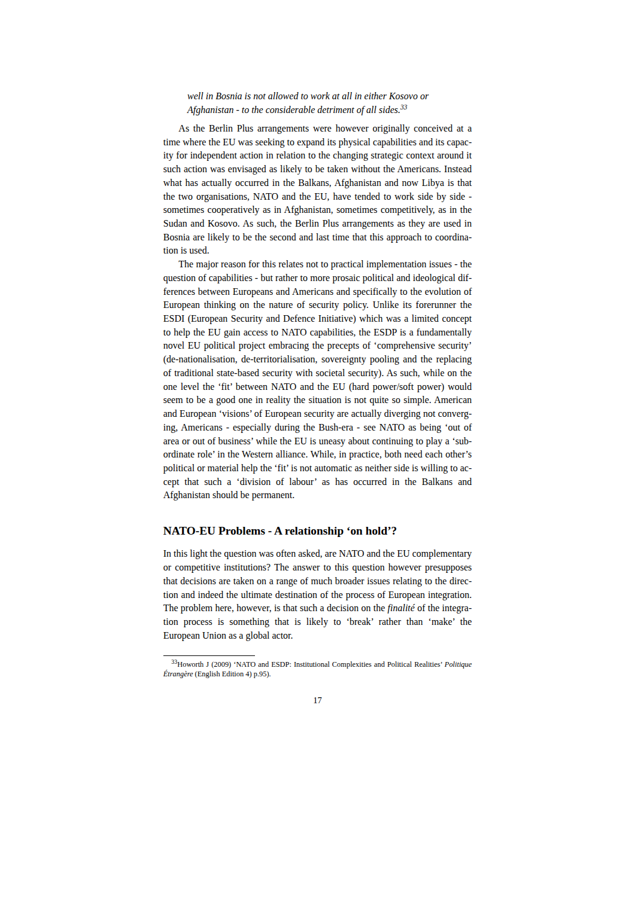well in Bosnia is not allowed to work at all in either Kosovo or Afghanistan - to the considerable detriment of all sides.33
As the Berlin Plus arrangements were however originally conceived at a time where the EU was seeking to expand its physical capabilities and its capacity for independent action in relation to the changing strategic context around it such action was envisaged as likely to be taken without the Americans. Instead what has actually occurred in the Balkans, Afghanistan and now Libya is that the two organisations, NATO and the EU, have tended to work side by side - sometimes cooperatively as in Afghanistan, sometimes competitively, as in the Sudan and Kosovo. As such, the Berlin Plus arrangements as they are used in Bosnia are likely to be the second and last time that this approach to coordination is used.
The major reason for this relates not to practical implementation issues - the question of capabilities - but rather to more prosaic political and ideological differences between Europeans and Americans and specifically to the evolution of European thinking on the nature of security policy. Unlike its forerunner the ESDI (European Security and Defence Initiative) which was a limited concept to help the EU gain access to NATO capabilities, the ESDP is a fundamentally novel EU political project embracing the precepts of ‘comprehensive security’ (de-nationalisation, de-territorialisation, sovereignty pooling and the replacing of traditional state-based security with societal security). As such, while on the one level the ‘fit’ between NATO and the EU (hard power/soft power) would seem to be a good one in reality the situation is not quite so simple. American and European ‘visions’ of European security are actually diverging not converging, Americans - especially during the Bush-era - see NATO as being ‘out of area or out of business’ while the EU is uneasy about continuing to play a ‘subordinate role’ in the Western alliance. While, in practice, both need each other’s political or material help the ‘fit’ is not automatic as neither side is willing to accept that such a ‘division of labour’ as has occurred in the Balkans and Afghanistan should be permanent.
NATO-EU Problems - A relationship ‘on hold’?
In this light the question was often asked, are NATO and the EU complementary or competitive institutions? The answer to this question however presupposes that decisions are taken on a range of much broader issues relating to the direction and indeed the ultimate destination of the process of European integration. The problem here, however, is that such a decision on the finalité of the integration process is something that is likely to ‘break’ rather than ‘make’ the European Union as a global actor.
33Howorth J (2009) ‘NATO and ESDP: Institutional Complexities and Political Realities’ Politique Étrangère (English Edition 4) p.95).
17